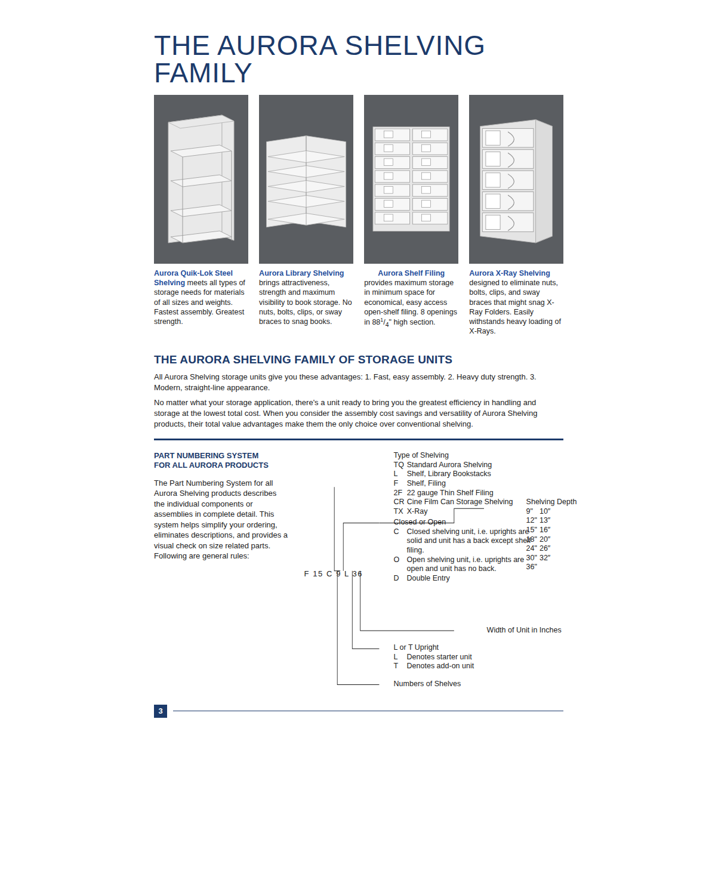THE AURORA SHELVING FAMILY
Aurora Quik-Lok Steel Shelving meets all types of storage needs for materials of all sizes and weights. Fastest assembly. Greatest strength.
Aurora Library Shelving brings attractiveness, strength and maximum visibility to book storage. No nuts, bolts, clips, or sway braces to snag books.
Aurora Shelf Filing provides maximum storage in minimum space for economical, easy access open-shelf filing. 8 openings in 881/4" high section.
Aurora X-Ray Shelving designed to eliminate nuts, bolts, clips, and sway braces that might snag X-Ray Folders. Easily withstands heavy loading of X-Rays.
THE AURORA SHELVING FAMILY OF STORAGE UNITS
All Aurora Shelving storage units give you these advantages: 1. Fast, easy assembly. 2. Heavy duty strength. 3. Modern, straight-line appearance.
No matter what your storage application, there's a unit ready to bring you the greatest efficiency in handling and storage at the lowest total cost. When you consider the assembly cost savings and versatility of Aurora Shelving products, their total value advantages make them the only choice over conventional shelving.
Part Numbering System
for all Aurora Products
The Part Numbering System for all Aurora Shelving products describes the individual components or assemblies in complete detail. This system helps simplify your ordering, eliminates descriptions, and provides a visual check on size related parts. Following are general rules:
| Type of Shelving |
| TQ | Standard Aurora Shelving |
| L | Shelf, Library Bookstacks |
| F | Shelf, Filing |
| 2F | 22 gauge Thin Shelf Filing |
| CR | Cine Film Can Storage Shelving |
| TX | X-Ray |
| Shelving Depth |
| 9" | 10″ |
| 12" | 13″ |
| 15" | 16″ |
| 18" | 20″ |
| 24" | 26″ |
| 30" | 32″ |
| 36" | |
| Closed or Open |
| C | Closed shelving unit, i.e. uprights are solid and unit has a back except shelf filing. |
| O | Open shelving unit, i.e. uprights are open and unit has no back. |
| D | Double Entry |
F 15 C 9 L 36
Width of Unit in Inches
| L or T Upright |
| L | Denotes starter unit |
| T | Denotes add-on unit |
Numbers of Shelves
3